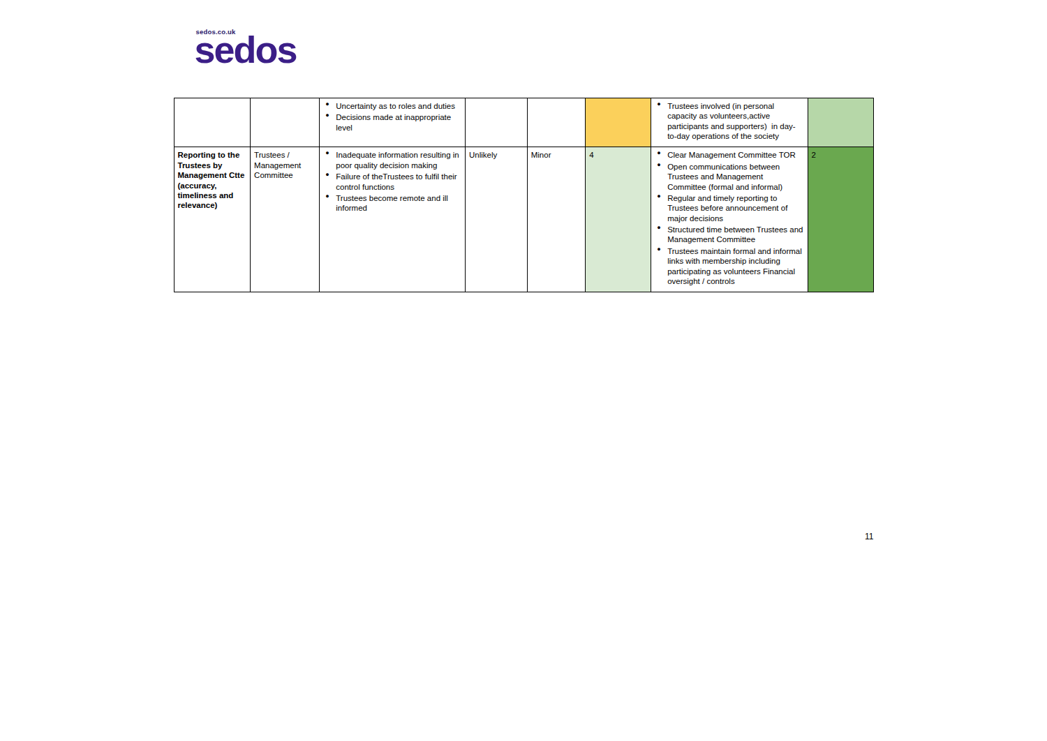sedos.co.uk
sedos
| | | Uncertainty as to roles and duties Decisions made at inappropriate level | | | | Trustees involved (in personal capacity as volunteers,active participants and supporters) in day-to-day operations of the society | |
| Reporting to the Trustees by Management Ctte (accuracy, timeliness and relevance) | Trustees / Management Committee | Inadequate information resulting in poor quality decision making Failure of theTrustees to fulfil their control functions Trustees become remote and ill informed | Unlikely | Minor | 4 | Clear Management Committee TOR Open communications between Trustees and Management Committee (formal and informal) Regular and timely reporting to Trustees before announcement of major decisions Structured time between Trustees and Management Committee Trustees maintain formal and informal links with membership including participating as volunteers Financial oversight / controls | 2 |
11